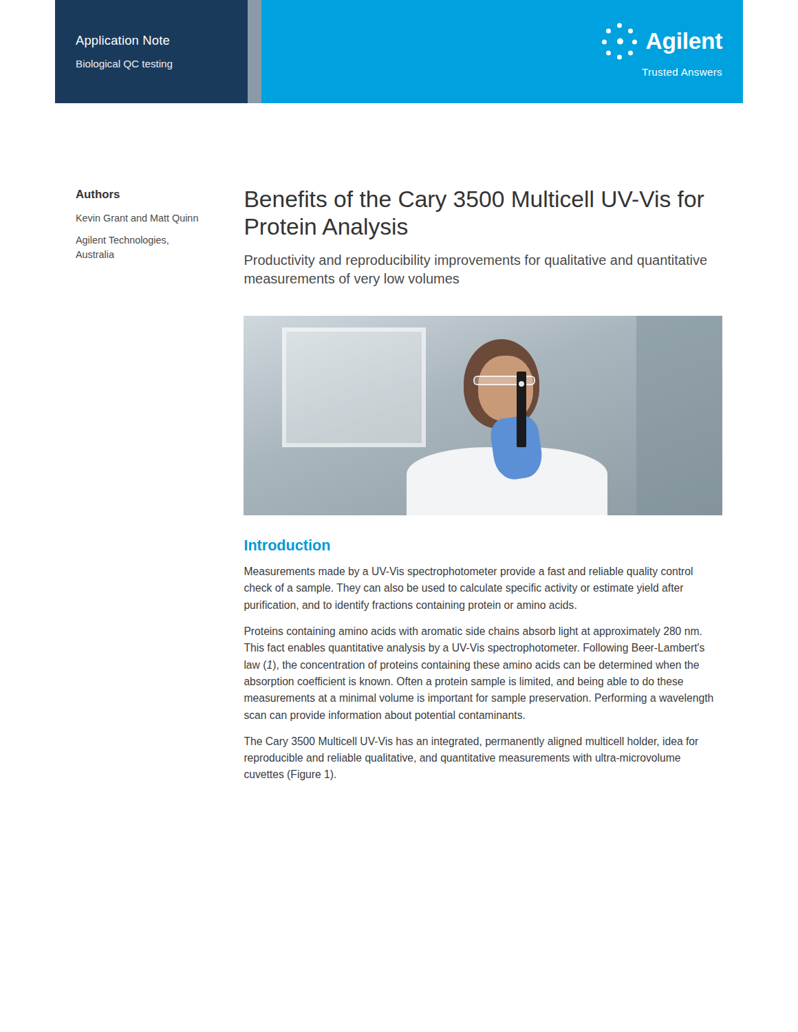Application Note
Biological QC testing
Agilent
Trusted Answers
Authors
Kevin Grant and Matt Quinn
Agilent Technologies,
Australia
Benefits of the Cary 3500 Multicell UV-Vis for Protein Analysis
Productivity and reproducibility improvements for qualitative and quantitative measurements of very low volumes
Introduction
Measurements made by a UV-Vis spectrophotometer provide a fast and reliable quality control check of a sample. They can also be used to calculate specific activity or estimate yield after purification, and to identify fractions containing protein or amino acids.
Proteins containing amino acids with aromatic side chains absorb light at approximately 280 nm. This fact enables quantitative analysis by a UV-Vis spectrophotometer. Following Beer-Lambert's law (1), the concentration of proteins containing these amino acids can be determined when the absorption coefficient is known. Often a protein sample is limited, and being able to do these measurements at a minimal volume is important for sample preservation. Performing a wavelength scan can provide information about potential contaminants.
The Cary 3500 Multicell UV-Vis has an integrated, permanently aligned multicell holder, idea for reproducible and reliable qualitative, and quantitative measurements with ultra-microvolume cuvettes (Figure 1).